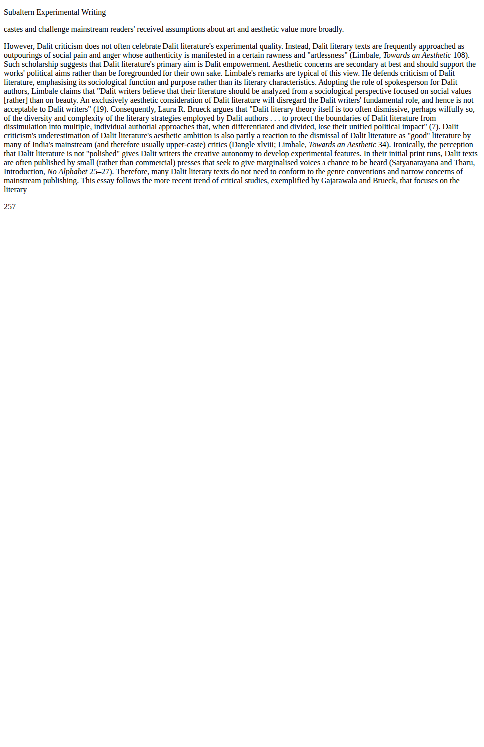Subaltern Experimental Writing
castes and challenge mainstream readers' received assumptions about art and aesthetic value more broadly.
However, Dalit criticism does not often celebrate Dalit literature's experimental quality. Instead, Dalit literary texts are frequently approached as outpourings of social pain and anger whose authenticity is manifested in a certain rawness and "artlessness" (Limbale, Towards an Aesthetic 108). Such scholarship suggests that Dalit literature's primary aim is Dalit empowerment. Aesthetic concerns are secondary at best and should support the works' political aims rather than be foregrounded for their own sake. Limbale's remarks are typical of this view. He defends criticism of Dalit literature, emphasising its sociological function and purpose rather than its literary characteristics. Adopting the role of spokesperson for Dalit authors, Limbale claims that "Dalit writers believe that their literature should be analyzed from a sociological perspective focused on social values [rather] than on beauty. An exclusively aesthetic consideration of Dalit literature will disregard the Dalit writers' fundamental role, and hence is not acceptable to Dalit writers" (19). Consequently, Laura R. Brueck argues that "Dalit literary theory itself is too often dismissive, perhaps wilfully so, of the diversity and complexity of the literary strategies employed by Dalit authors . . . to protect the boundaries of Dalit literature from dissimulation into multiple, individual authorial approaches that, when differentiated and divided, lose their unified political impact" (7). Dalit criticism's underestimation of Dalit literature's aesthetic ambition is also partly a reaction to the dismissal of Dalit literature as "good" literature by many of India's mainstream (and therefore usually upper-caste) critics (Dangle xlviii; Limbale, Towards an Aesthetic 34). Ironically, the perception that Dalit literature is not "polished" gives Dalit writers the creative autonomy to develop experimental features. In their initial print runs, Dalit texts are often published by small (rather than commercial) presses that seek to give marginalised voices a chance to be heard (Satyanarayana and Tharu, Introduction, No Alphabet 25–27). Therefore, many Dalit literary texts do not need to conform to the genre conventions and narrow concerns of mainstream publishing. This essay follows the more recent trend of critical studies, exemplified by Gajarawala and Brueck, that focuses on the literary
257